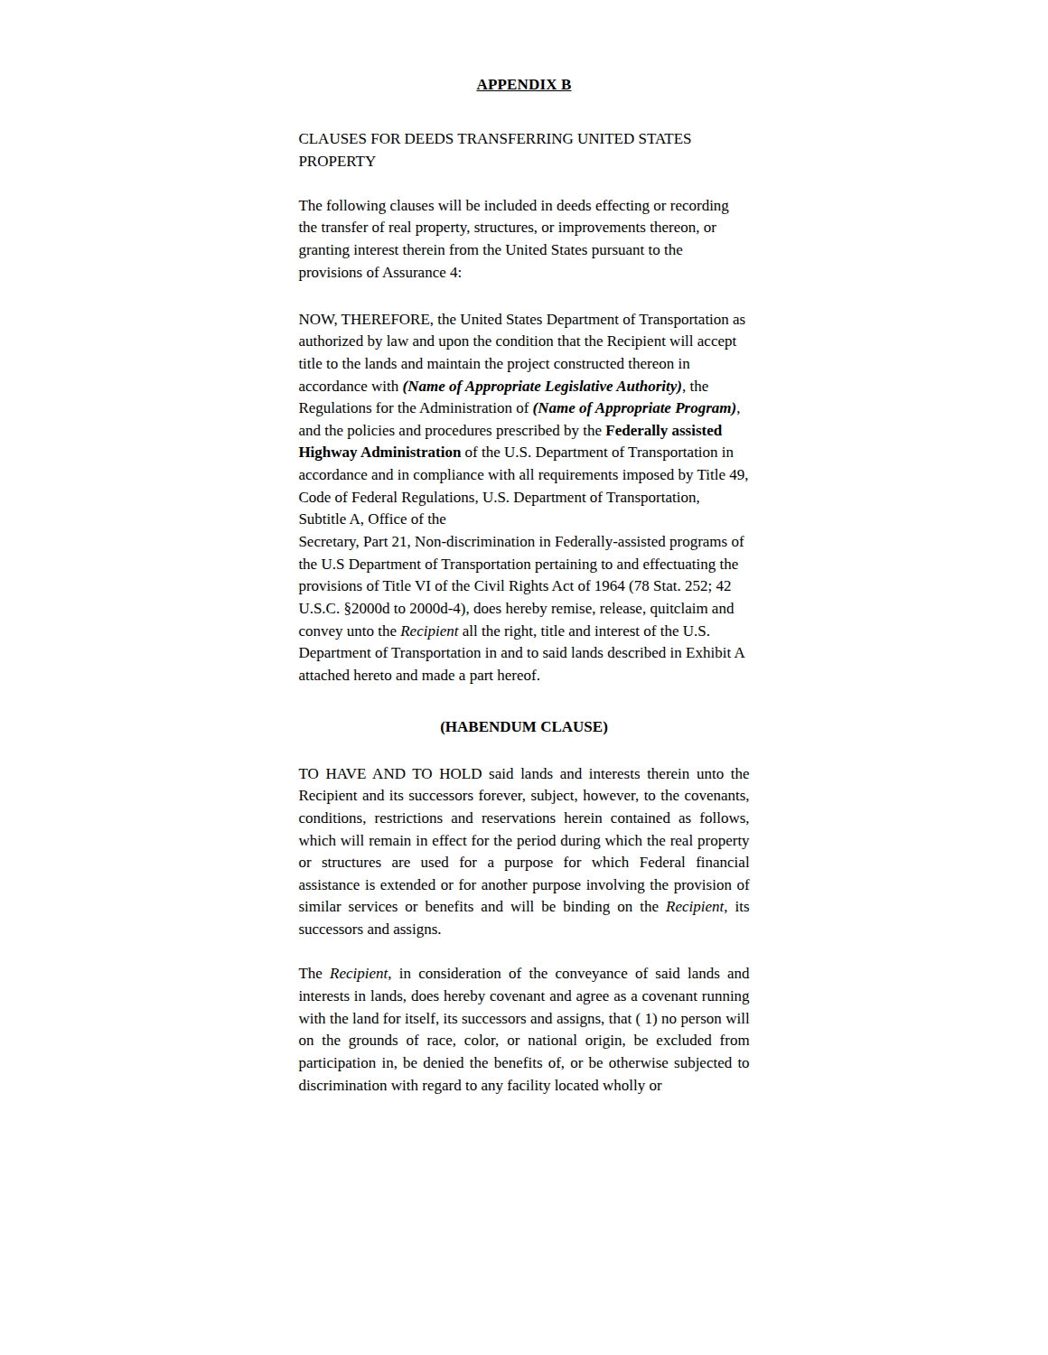APPENDIX B
CLAUSES FOR DEEDS TRANSFERRING UNITED STATES PROPERTY
The following clauses will be included in deeds effecting or recording the transfer of real property, structures, or improvements thereon, or granting interest therein from the United States pursuant to the provisions of Assurance 4:
NOW, THEREFORE, the United States Department of Transportation as authorized by law and upon the condition that the Recipient will accept title to the lands and maintain the project constructed thereon in accordance with (Name of Appropriate Legislative Authority), the Regulations for the Administration of (Name of Appropriate Program), and the policies and procedures prescribed by the Federally assisted Highway Administration of the U.S. Department of Transportation in accordance and in compliance with all requirements imposed by Title 49, Code of Federal Regulations, U.S. Department of Transportation, Subtitle A, Office of the
Secretary, Part 21, Non-discrimination in Federally-assisted programs of the U.S Department of Transportation pertaining to and effectuating the provisions of Title VI of the Civil Rights Act of 1964 (78 Stat. 252; 42 U.S.C. §2000d to 2000d-4), does hereby remise, release, quitclaim and convey unto the Recipient all the right, title and interest of the U.S. Department of Transportation in and to said lands described in Exhibit A attached hereto and made a part hereof.
(HABENDUM CLAUSE)
TO HAVE AND TO HOLD said lands and interests therein unto the Recipient and its successors forever, subject, however, to the covenants, conditions, restrictions and reservations herein contained as follows, which will remain in effect for the period during which the real property or structures are used for a purpose for which Federal financial assistance is extended or for another purpose involving the provision of similar services or benefits and will be binding on the Recipient, its successors and assigns.
The Recipient, in consideration of the conveyance of said lands and interests in lands, does hereby covenant and agree as a covenant running with the land for itself, its successors and assigns, that ( 1) no person will on the grounds of race, color, or national origin, be excluded from participation in, be denied the benefits of, or be otherwise subjected to discrimination with regard to any facility located wholly or